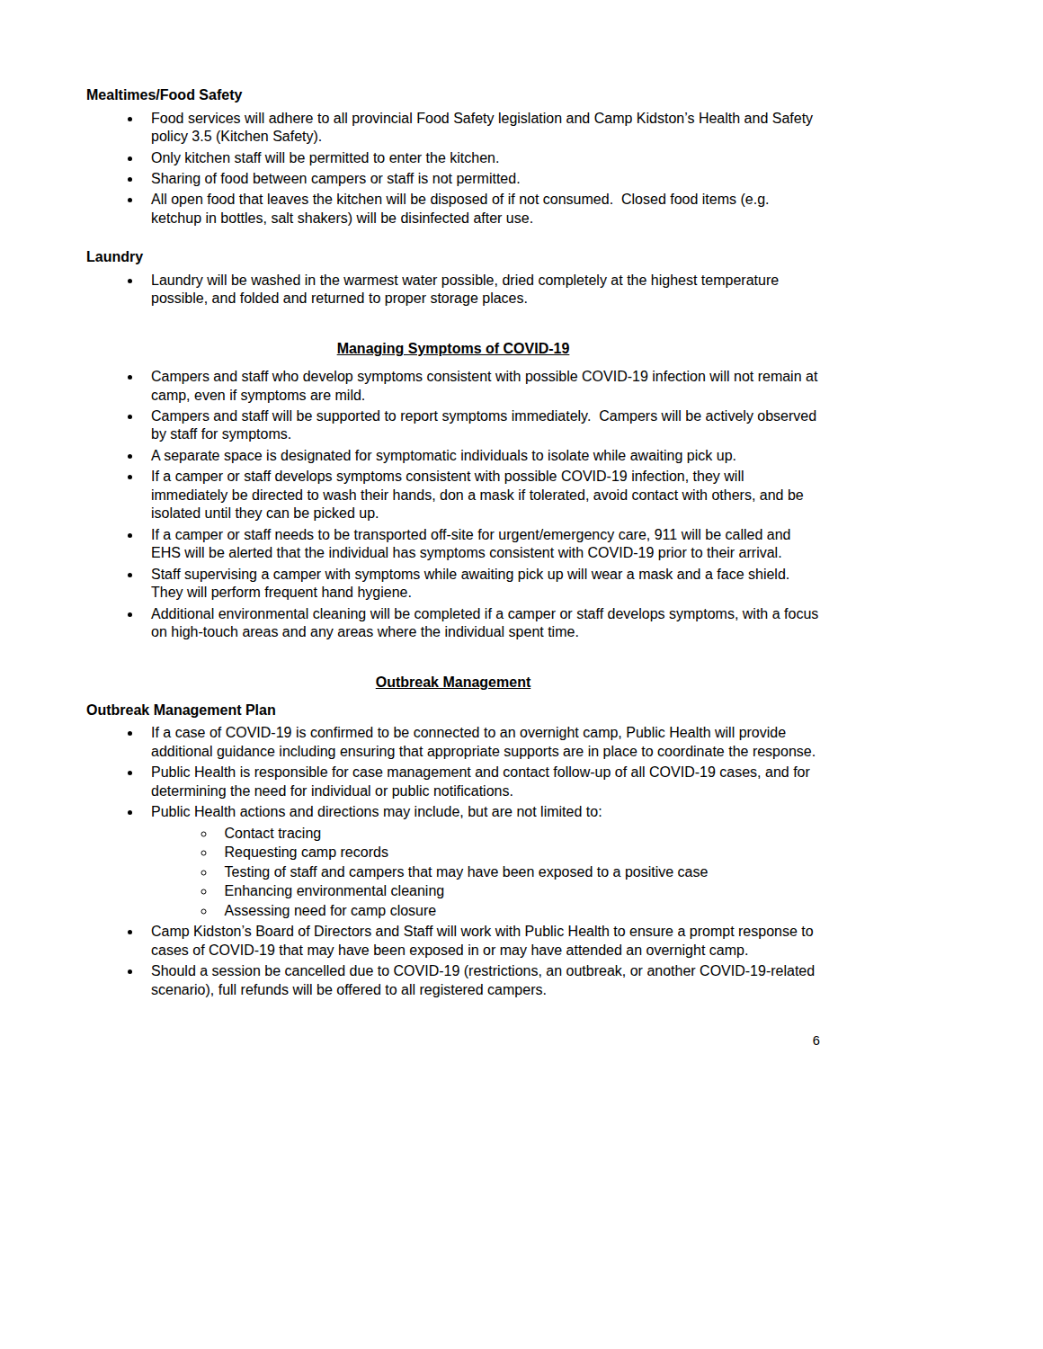Mealtimes/Food Safety
Food services will adhere to all provincial Food Safety legislation and Camp Kidston’s Health and Safety policy 3.5 (Kitchen Safety).
Only kitchen staff will be permitted to enter the kitchen.
Sharing of food between campers or staff is not permitted.
All open food that leaves the kitchen will be disposed of if not consumed. Closed food items (e.g. ketchup in bottles, salt shakers) will be disinfected after use.
Laundry
Laundry will be washed in the warmest water possible, dried completely at the highest temperature possible, and folded and returned to proper storage places.
Managing Symptoms of COVID-19
Campers and staff who develop symptoms consistent with possible COVID-19 infection will not remain at camp, even if symptoms are mild.
Campers and staff will be supported to report symptoms immediately. Campers will be actively observed by staff for symptoms.
A separate space is designated for symptomatic individuals to isolate while awaiting pick up.
If a camper or staff develops symptoms consistent with possible COVID-19 infection, they will immediately be directed to wash their hands, don a mask if tolerated, avoid contact with others, and be isolated until they can be picked up.
If a camper or staff needs to be transported off-site for urgent/emergency care, 911 will be called and EHS will be alerted that the individual has symptoms consistent with COVID-19 prior to their arrival.
Staff supervising a camper with symptoms while awaiting pick up will wear a mask and a face shield. They will perform frequent hand hygiene.
Additional environmental cleaning will be completed if a camper or staff develops symptoms, with a focus on high-touch areas and any areas where the individual spent time.
Outbreak Management
Outbreak Management Plan
If a case of COVID-19 is confirmed to be connected to an overnight camp, Public Health will provide additional guidance including ensuring that appropriate supports are in place to coordinate the response.
Public Health is responsible for case management and contact follow-up of all COVID-19 cases, and for determining the need for individual or public notifications.
Public Health actions and directions may include, but are not limited to:
Contact tracing
Requesting camp records
Testing of staff and campers that may have been exposed to a positive case
Enhancing environmental cleaning
Assessing need for camp closure
Camp Kidston’s Board of Directors and Staff will work with Public Health to ensure a prompt response to cases of COVID-19 that may have been exposed in or may have attended an overnight camp.
Should a session be cancelled due to COVID-19 (restrictions, an outbreak, or another COVID-19-related scenario), full refunds will be offered to all registered campers.
6